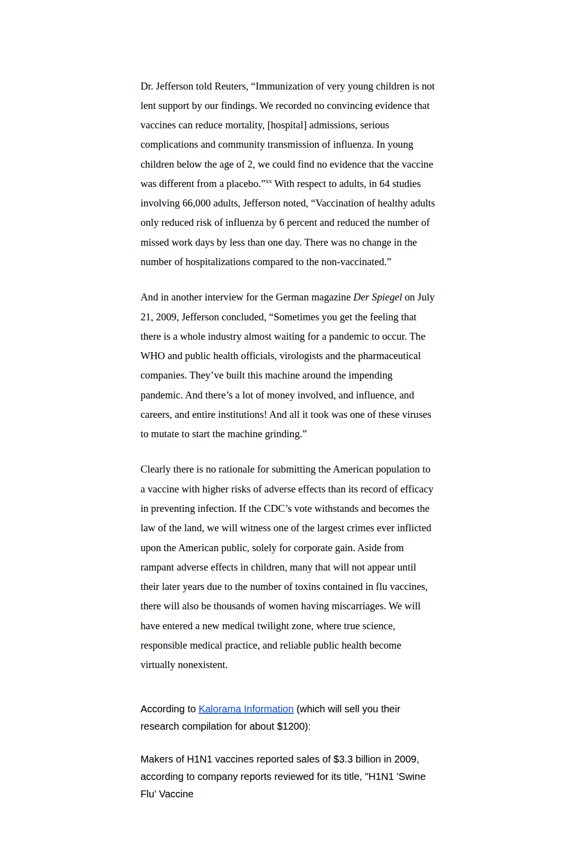Dr. Jefferson told Reuters, “Immunization of very young children is not lent support by our findings. We recorded no convincing evidence that vaccines can reduce mortality, [hospital] admissions, serious complications and community transmission of influenza. In young children below the age of 2, we could find no evidence that the vaccine was different from a placebo.”xx With respect to adults, in 64 studies involving 66,000 adults, Jefferson noted, “Vaccination of healthy adults only reduced risk of influenza by 6 percent and reduced the number of missed work days by less than one day. There was no change in the number of hospitalizations compared to the non-vaccinated.”
And in another interview for the German magazine Der Spiegel on July 21, 2009, Jefferson concluded, “Sometimes you get the feeling that there is a whole industry almost waiting for a pandemic to occur. The WHO and public health officials, virologists and the pharmaceutical companies. They’ve built this machine around the impending pandemic. And there’s a lot of money involved, and influence, and careers, and entire institutions! And all it took was one of these viruses to mutate to start the machine grinding.”
Clearly there is no rationale for submitting the American population to a vaccine with higher risks of adverse effects than its record of efficacy in preventing infection. If the CDC’s vote withstands and becomes the law of the land, we will witness one of the largest crimes ever inflicted upon the American public, solely for corporate gain. Aside from rampant adverse effects in children, many that will not appear until their later years due to the number of toxins contained in flu vaccines, there will also be thousands of women having miscarriages. We will have entered a new medical twilight zone, where true science, responsible medical practice, and reliable public health become virtually nonexistent.
According to Kalorama Information (which will sell you their research compilation for about $1200):
Makers of H1N1 vaccines reported sales of $3.3 billion in 2009, according to company reports reviewed for its title, "H1N1 'Swine Flu' Vaccine